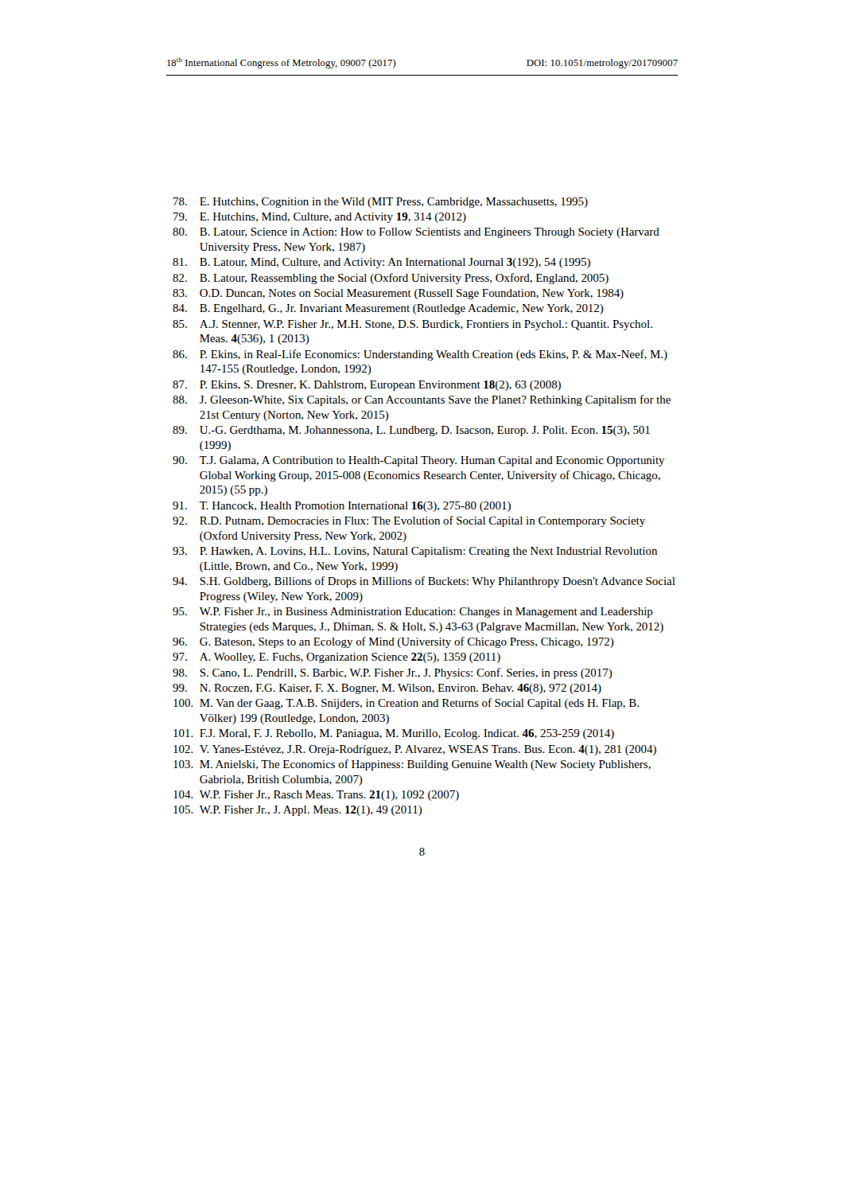18th International Congress of Metrology, 09007 (2017)
DOI: 10.1051/metrology/201709007
78. E. Hutchins, Cognition in the Wild (MIT Press, Cambridge, Massachusetts, 1995)
79. E. Hutchins, Mind, Culture, and Activity 19, 314 (2012)
80. B. Latour, Science in Action: How to Follow Scientists and Engineers Through Society (Harvard University Press, New York, 1987)
81. B. Latour, Mind, Culture, and Activity: An International Journal 3(192), 54 (1995)
82. B. Latour, Reassembling the Social (Oxford University Press, Oxford, England, 2005)
83. O.D. Duncan, Notes on Social Measurement (Russell Sage Foundation, New York, 1984)
84. B. Engelhard, G., Jr. Invariant Measurement (Routledge Academic, New York, 2012)
85. A.J. Stenner, W.P. Fisher Jr., M.H. Stone, D.S. Burdick, Frontiers in Psychol.: Quantit. Psychol. Meas. 4(536), 1 (2013)
86. P. Ekins, in Real-Life Economics: Understanding Wealth Creation (eds Ekins, P. & Max-Neef, M.) 147-155 (Routledge, London, 1992)
87. P. Ekins, S. Dresner, K. Dahlstrom, European Environment 18(2), 63 (2008)
88. J. Gleeson-White, Six Capitals, or Can Accountants Save the Planet? Rethinking Capitalism for the 21st Century (Norton, New York, 2015)
89. U.-G. Gerdthama, M. Johannessona, L. Lundberg, D. Isacson, Europ. J. Polit. Econ. 15(3), 501 (1999)
90. T.J. Galama, A Contribution to Health-Capital Theory. Human Capital and Economic Opportunity Global Working Group, 2015-008 (Economics Research Center, University of Chicago, Chicago, 2015) (55 pp.)
91. T. Hancock, Health Promotion International 16(3), 275-80 (2001)
92. R.D. Putnam, Democracies in Flux: The Evolution of Social Capital in Contemporary Society (Oxford University Press, New York, 2002)
93. P. Hawken, A. Lovins, H.L. Lovins, Natural Capitalism: Creating the Next Industrial Revolution (Little, Brown, and Co., New York, 1999)
94. S.H. Goldberg, Billions of Drops in Millions of Buckets: Why Philanthropy Doesn't Advance Social Progress (Wiley, New York, 2009)
95. W.P. Fisher Jr., in Business Administration Education: Changes in Management and Leadership Strategies (eds Marques, J., Dhiman, S. & Holt, S.) 43-63 (Palgrave Macmillan, New York, 2012)
96. G. Bateson, Steps to an Ecology of Mind (University of Chicago Press, Chicago, 1972)
97. A. Woolley, E. Fuchs, Organization Science 22(5), 1359 (2011)
98. S. Cano, L. Pendrill, S. Barbic, W.P. Fisher Jr., J. Physics: Conf. Series, in press (2017)
99. N. Roczen, F.G. Kaiser, F. X. Bogner, M. Wilson, Environ. Behav. 46(8), 972 (2014)
100. M. Van der Gaag, T.A.B. Snijders, in Creation and Returns of Social Capital (eds H. Flap, B. Völker) 199 (Routledge, London, 2003)
101. F.J. Moral, F. J. Rebollo, M. Paniagua, M. Murillo, Ecolog. Indicat. 46, 253-259 (2014)
102. V. Yanes-Estévez, J.R. Oreja-Rodríguez, P. Alvarez, WSEAS Trans. Bus. Econ. 4(1), 281 (2004)
103. M. Anielski, The Economics of Happiness: Building Genuine Wealth (New Society Publishers, Gabriola, British Columbia, 2007)
104. W.P. Fisher Jr., Rasch Meas. Trans. 21(1), 1092 (2007)
105. W.P. Fisher Jr., J. Appl. Meas. 12(1), 49 (2011)
8